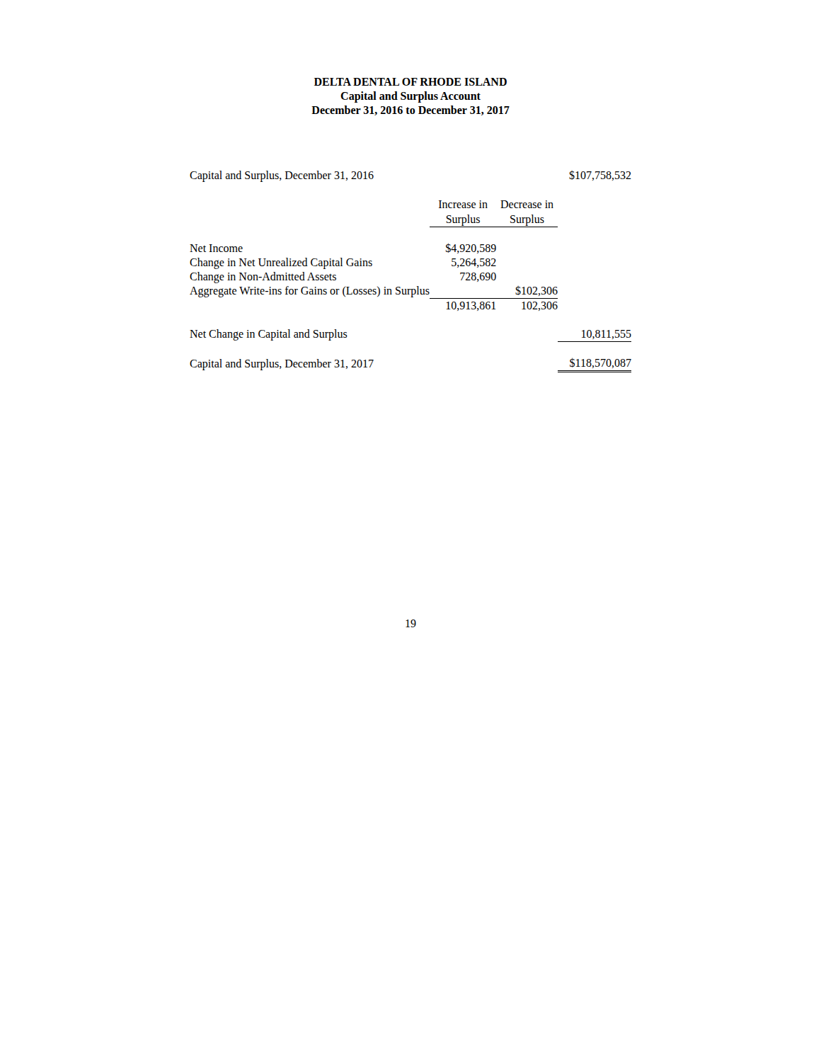DELTA DENTAL OF RHODE ISLAND
Capital and Surplus Account
December 31, 2016 to December 31, 2017
| Capital and Surplus, December 31, 2016 | | | $107,758,532 |
| | Increase in | Decrease in | |
| | Surplus | Surplus | |
| Net Income | $4,920,589 | | |
| Change in Net Unrealized Capital Gains | 5,264,582 | | |
| Change in Non-Admitted Assets | 728,690 | | |
| Aggregate Write-ins for Gains or (Losses) in Surplus | | $102,306 | |
| | 10,913,861 | 102,306 | |
| Net Change in Capital and Surplus | | | 10,811,555 |
| Capital and Surplus, December 31, 2017 | | | $118,570,087 |
19